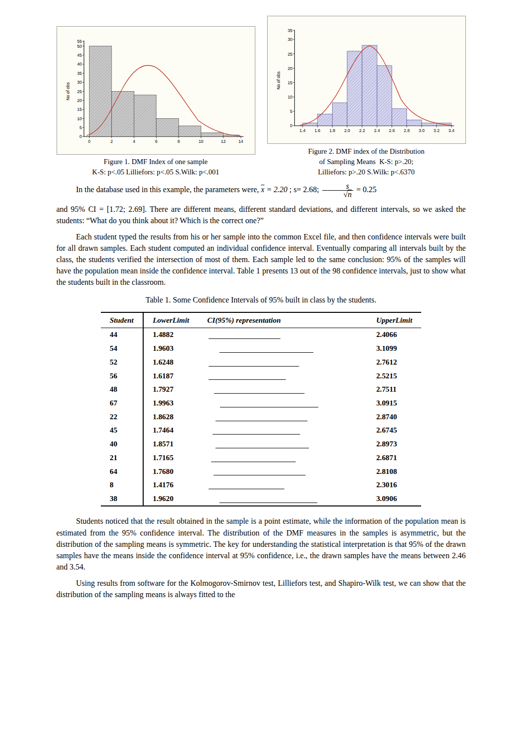0 5 10 15 20 25 30 35 40 45 50 55 No of obs 0 2 4 6 8 10 12 14
Figure 1. DMF Index of one sample
K-S: p<.05 Lilliefors: p<.05 S.Wilk: p<.001
0 5 10 15 20 25 30 35 No of obs 1.4 1.6 1.8 2.0 2.2 2.4 2.6 2.8 3.0 3.2 3.4
Figure 2. DMF index of the Distribution
of Sampling Means K-S: p>.20;
Lilliefors: p>.20 S.Wilk: p<.6370
In the database used in this example, the parameters were, x = 2.20 ; s= 2.68; s√n = 0.25
and 95% CI = [1.72; 2.69]. There are different means, different standard deviations, and different intervals, so we asked the students: “What do you think about it? Which is the correct one?”
Each student typed the results from his or her sample into the common Excel file, and then confidence intervals were built for all drawn samples. Each student computed an individual confidence interval. Eventually comparing all intervals built by the class, the students verified the intersection of most of them. Each sample led to the same conclusion: 95% of the samples will have the population mean inside the confidence interval. Table 1 presents 13 out of the 98 confidence intervals, just to show what the students built in the classroom.
Table 1. Some Confidence Intervals of 95% built in class by the students.
| Student | LowerLimit | CI(95%) representation | UpperLimit |
| --- | --- | --- | --- |
| 44 | 1.4882 | | 2.4066 |
| 54 | 1.9603 | | 3.1099 |
| 52 | 1.6248 | | 2.7612 |
| 56 | 1.6187 | | 2.5215 |
| 48 | 1.7927 | | 2.7511 |
| 67 | 1.9963 | | 3.0915 |
| 22 | 1.8628 | | 2.8740 |
| 45 | 1.7464 | | 2.6745 |
| 40 | 1.8571 | | 2.8973 |
| 21 | 1.7165 | | 2.6871 |
| 64 | 1.7680 | | 2.8108 |
| 8 | 1.4176 | | 2.3016 |
| 38 | 1.9620 | | 3.0906 |
Students noticed that the result obtained in the sample is a point estimate, while the information of the population mean is estimated from the 95% confidence interval. The distribution of the DMF measures in the samples is asymmetric, but the distribution of the sampling means is symmetric. The key for understanding the statistical interpretation is that 95% of the drawn samples have the means inside the confidence interval at 95% confidence, i.e., the drawn samples have the means between 2.46 and 3.54.
Using results from software for the Kolmogorov-Smirnov test, Lilliefors test, and Shapiro-Wilk test, we can show that the distribution of the sampling means is always fitted to the